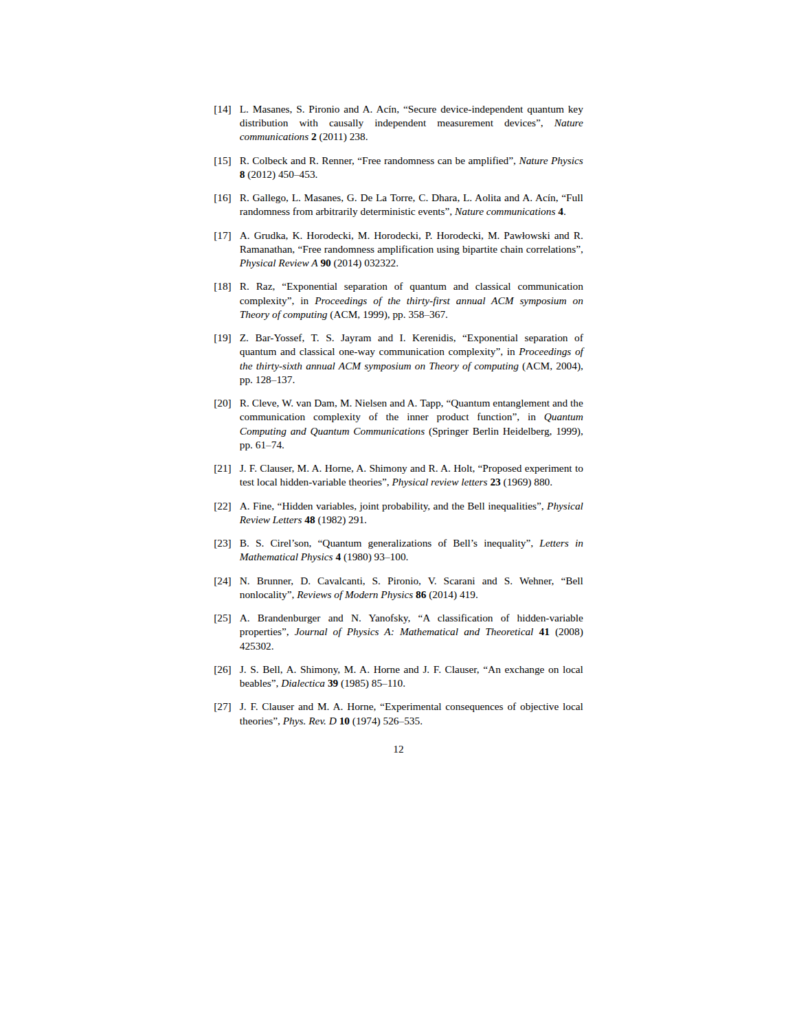[14] L. Masanes, S. Pironio and A. Acín, “Secure device-independent quantum key distribution with causally independent measurement devices”, Nature communications 2 (2011) 238.
[15] R. Colbeck and R. Renner, “Free randomness can be amplified”, Nature Physics 8 (2012) 450–453.
[16] R. Gallego, L. Masanes, G. De La Torre, C. Dhara, L. Aolita and A. Acín, “Full randomness from arbitrarily deterministic events”, Nature communications 4.
[17] A. Grudka, K. Horodecki, M. Horodecki, P. Horodecki, M. Pawłowski and R. Ramanathan, “Free randomness amplification using bipartite chain correlations”, Physical Review A 90 (2014) 032322.
[18] R. Raz, “Exponential separation of quantum and classical communication complexity”, in Proceedings of the thirty-first annual ACM symposium on Theory of computing (ACM, 1999), pp. 358–367.
[19] Z. Bar-Yossef, T. S. Jayram and I. Kerenidis, “Exponential separation of quantum and classical one-way communication complexity”, in Proceedings of the thirty-sixth annual ACM symposium on Theory of computing (ACM, 2004), pp. 128–137.
[20] R. Cleve, W. van Dam, M. Nielsen and A. Tapp, “Quantum entanglement and the communication complexity of the inner product function”, in Quantum Computing and Quantum Communications (Springer Berlin Heidelberg, 1999), pp. 61–74.
[21] J. F. Clauser, M. A. Horne, A. Shimony and R. A. Holt, “Proposed experiment to test local hidden-variable theories”, Physical review letters 23 (1969) 880.
[22] A. Fine, “Hidden variables, joint probability, and the Bell inequalities”, Physical Review Letters 48 (1982) 291.
[23] B. S. Cirel’son, “Quantum generalizations of Bell’s inequality”, Letters in Mathematical Physics 4 (1980) 93–100.
[24] N. Brunner, D. Cavalcanti, S. Pironio, V. Scarani and S. Wehner, “Bell nonlocality”, Reviews of Modern Physics 86 (2014) 419.
[25] A. Brandenburger and N. Yanofsky, “A classification of hidden-variable properties”, Journal of Physics A: Mathematical and Theoretical 41 (2008) 425302.
[26] J. S. Bell, A. Shimony, M. A. Horne and J. F. Clauser, “An exchange on local beables”, Dialectica 39 (1985) 85–110.
[27] J. F. Clauser and M. A. Horne, “Experimental consequences of objective local theories”, Phys. Rev. D 10 (1974) 526–535.
12